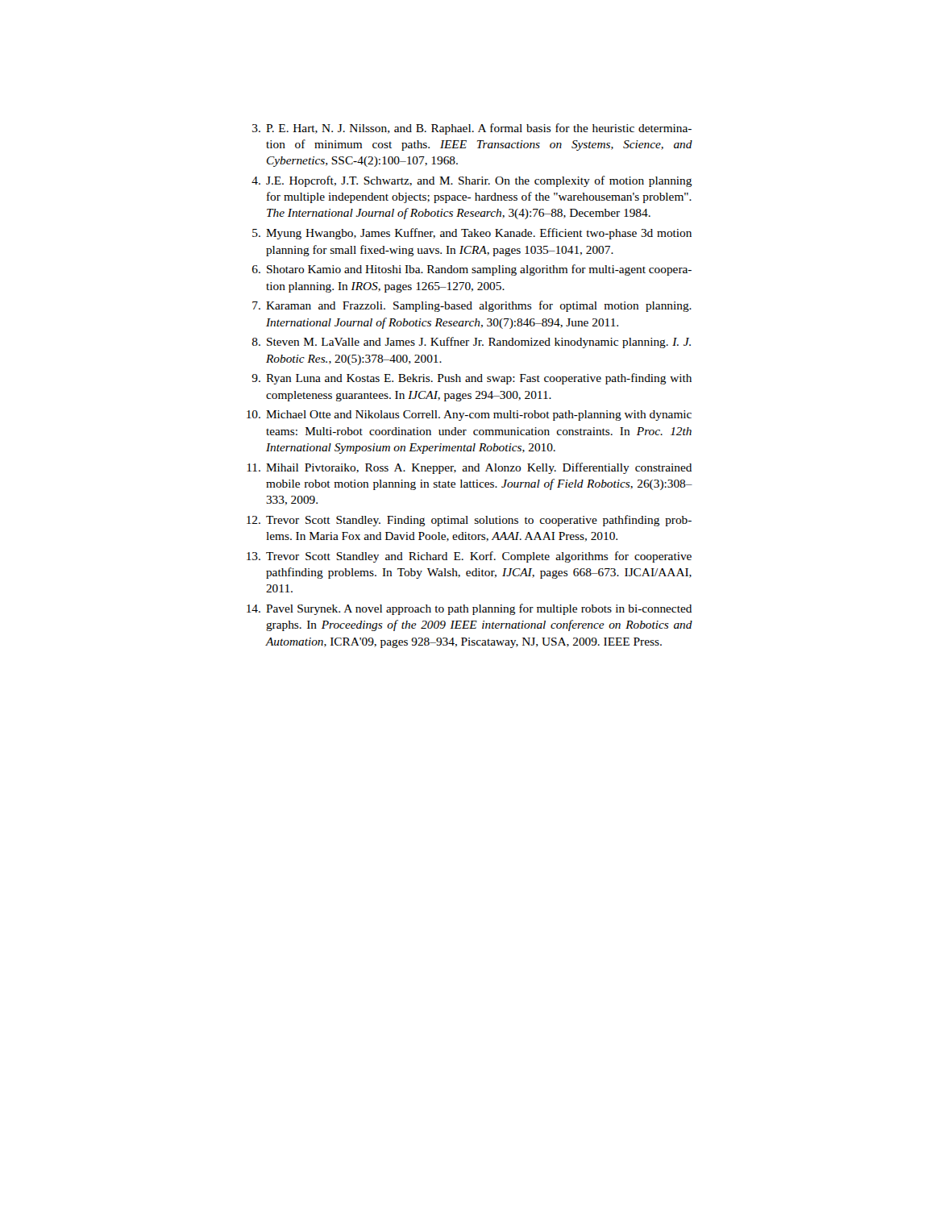3. P. E. Hart, N. J. Nilsson, and B. Raphael. A formal basis for the heuristic determination of minimum cost paths. IEEE Transactions on Systems, Science, and Cybernetics, SSC-4(2):100–107, 1968.
4. J.E. Hopcroft, J.T. Schwartz, and M. Sharir. On the complexity of motion planning for multiple independent objects; pspace- hardness of the "warehouseman's problem". The International Journal of Robotics Research, 3(4):76–88, December 1984.
5. Myung Hwangbo, James Kuffner, and Takeo Kanade. Efficient two-phase 3d motion planning for small fixed-wing uavs. In ICRA, pages 1035–1041, 2007.
6. Shotaro Kamio and Hitoshi Iba. Random sampling algorithm for multi-agent cooperation planning. In IROS, pages 1265–1270, 2005.
7. Karaman and Frazzoli. Sampling-based algorithms for optimal motion planning. International Journal of Robotics Research, 30(7):846–894, June 2011.
8. Steven M. LaValle and James J. Kuffner Jr. Randomized kinodynamic planning. I. J. Robotic Res., 20(5):378–400, 2001.
9. Ryan Luna and Kostas E. Bekris. Push and swap: Fast cooperative path-finding with completeness guarantees. In IJCAI, pages 294–300, 2011.
10. Michael Otte and Nikolaus Correll. Any-com multi-robot path-planning with dynamic teams: Multi-robot coordination under communication constraints. In Proc. 12th International Symposium on Experimental Robotics, 2010.
11. Mihail Pivtoraiko, Ross A. Knepper, and Alonzo Kelly. Differentially constrained mobile robot motion planning in state lattices. Journal of Field Robotics, 26(3):308–333, 2009.
12. Trevor Scott Standley. Finding optimal solutions to cooperative pathfinding problems. In Maria Fox and David Poole, editors, AAAI. AAAI Press, 2010.
13. Trevor Scott Standley and Richard E. Korf. Complete algorithms for cooperative pathfinding problems. In Toby Walsh, editor, IJCAI, pages 668–673. IJCAI/AAAI, 2011.
14. Pavel Surynek. A novel approach to path planning for multiple robots in bi-connected graphs. In Proceedings of the 2009 IEEE international conference on Robotics and Automation, ICRA'09, pages 928–934, Piscataway, NJ, USA, 2009. IEEE Press.